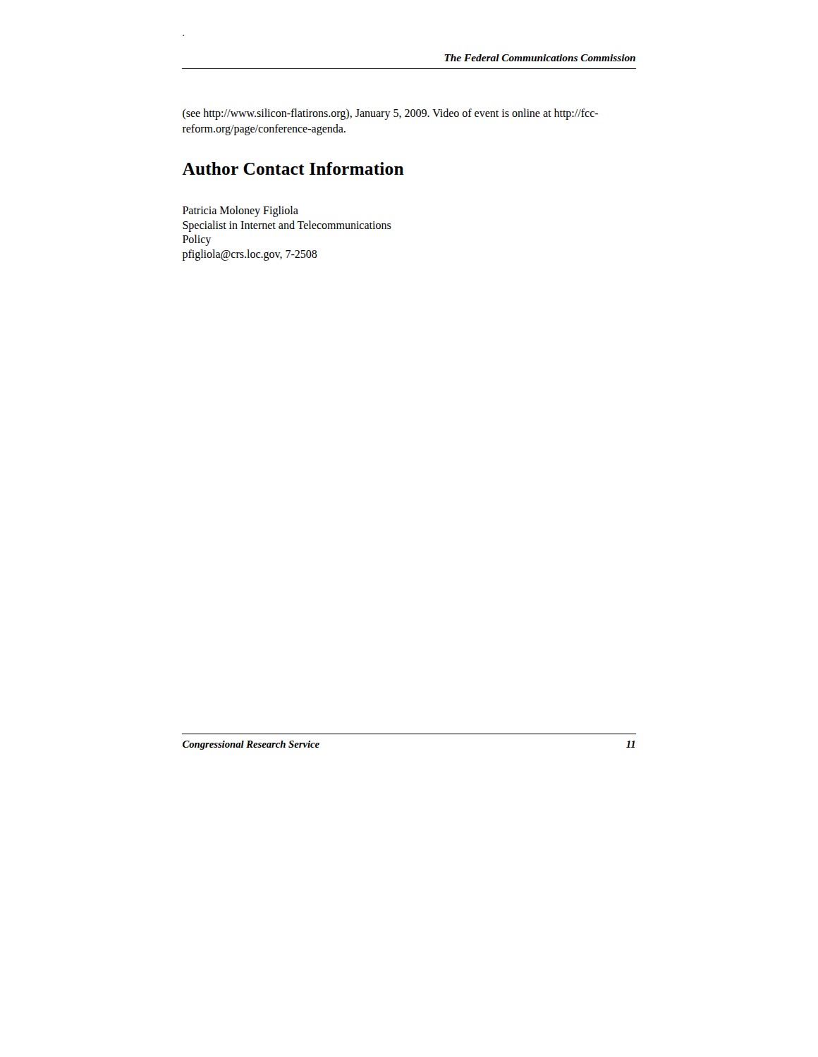.
The Federal Communications Commission
(see http://www.silicon-flatirons.org), January 5, 2009. Video of event is online at http://fcc-reform.org/page/conference-agenda.
Author Contact Information
Patricia Moloney Figliola
Specialist in Internet and Telecommunications
Policy
pfigliola@crs.loc.gov, 7-2508
Congressional Research Service 11